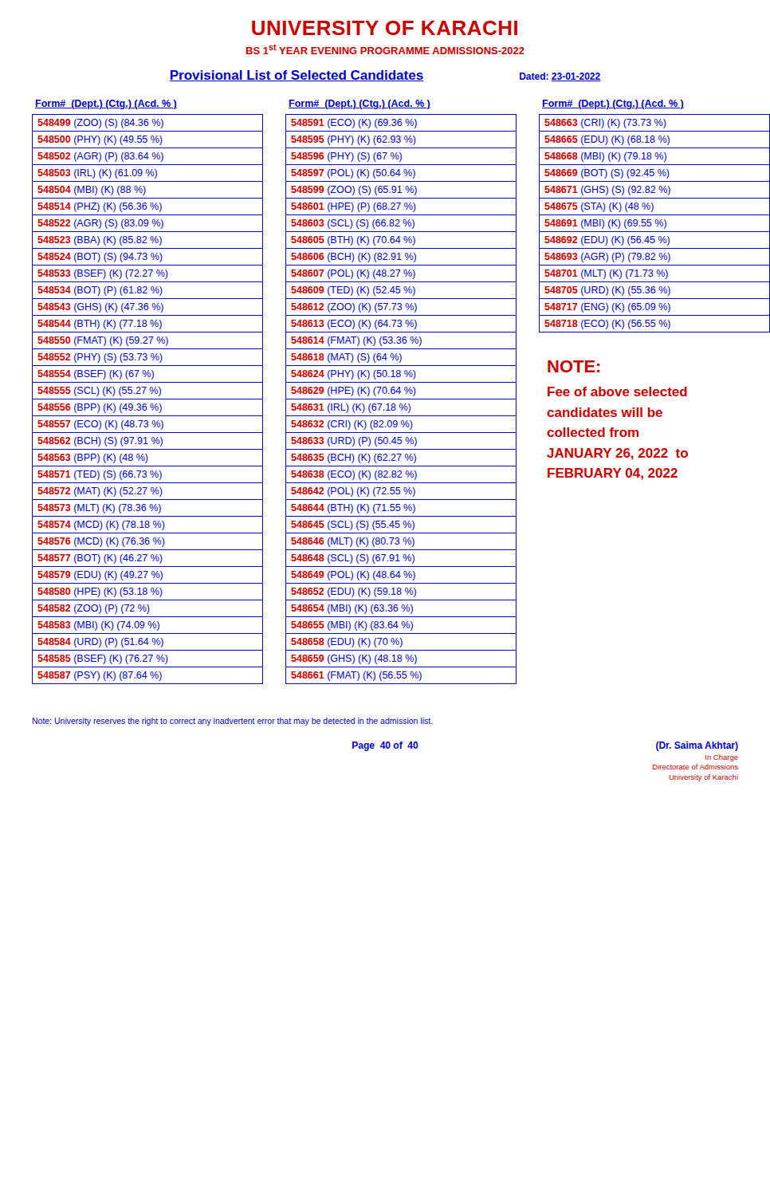UNIVERSITY OF KARACHI
BS 1st YEAR EVENING PROGRAMME ADMISSIONS-2022
Provisional List of Selected Candidates Dated: 23-01-2022
Form# (Dept.) (Ctg.) (Acd. % )
| 548499 (ZOO) (S) (84.36 %) |
| 548500 (PHY) (K) (49.55 %) |
| 548502 (AGR) (P) (83.64 %) |
| 548503 (IRL) (K) (61.09 %) |
| 548504 (MBI) (K) (88 %) |
| 548514 (PHZ) (K) (56.36 %) |
| 548522 (AGR) (S) (83.09 %) |
| 548523 (BBA) (K) (85.82 %) |
| 548524 (BOT) (S) (94.73 %) |
| 548533 (BSEF) (K) (72.27 %) |
| 548534 (BOT) (P) (61.82 %) |
| 548543 (GHS) (K) (47.36 %) |
| 548544 (BTH) (K) (77.18 %) |
| 548550 (FMAT) (K) (59.27 %) |
| 548552 (PHY) (S) (53.73 %) |
| 548554 (BSEF) (K) (67 %) |
| 548555 (SCL) (K) (55.27 %) |
| 548556 (BPP) (K) (49.36 %) |
| 548557 (ECO) (K) (48.73 %) |
| 548562 (BCH) (S) (97.91 %) |
| 548563 (BPP) (K) (48 %) |
| 548571 (TED) (S) (66.73 %) |
| 548572 (MAT) (K) (52.27 %) |
| 548573 (MLT) (K) (78.36 %) |
| 548574 (MCD) (K) (78.18 %) |
| 548576 (MCD) (K) (76.36 %) |
| 548577 (BOT) (K) (46.27 %) |
| 548579 (EDU) (K) (49.27 %) |
| 548580 (HPE) (K) (53.18 %) |
| 548582 (ZOO) (P) (72 %) |
| 548583 (MBI) (K) (74.09 %) |
| 548584 (URD) (P) (51.64 %) |
| 548585 (BSEF) (K) (76.27 %) |
| 548587 (PSY) (K) (87.64 %) |
Form# (Dept.) (Ctg.) (Acd. % )
| 548591 (ECO) (K) (69.36 %) |
| 548595 (PHY) (K) (62.93 %) |
| 548596 (PHY) (S) (67 %) |
| 548597 (POL) (K) (50.64 %) |
| 548599 (ZOO) (S) (65.91 %) |
| 548601 (HPE) (P) (68.27 %) |
| 548603 (SCL) (S) (66.82 %) |
| 548605 (BTH) (K) (70.64 %) |
| 548606 (BCH) (K) (82.91 %) |
| 548607 (POL) (K) (48.27 %) |
| 548609 (TED) (K) (52.45 %) |
| 548612 (ZOO) (K) (57.73 %) |
| 548613 (ECO) (K) (64.73 %) |
| 548614 (FMAT) (K) (53.36 %) |
| 548618 (MAT) (S) (64 %) |
| 548624 (PHY) (K) (50.18 %) |
| 548629 (HPE) (K) (70.64 %) |
| 548631 (IRL) (K) (67.18 %) |
| 548632 (CRI) (K) (82.09 %) |
| 548633 (URD) (P) (50.45 %) |
| 548635 (BCH) (K) (62.27 %) |
| 548638 (ECO) (K) (82.82 %) |
| 548642 (POL) (K) (72.55 %) |
| 548644 (BTH) (K) (71.55 %) |
| 548645 (SCL) (S) (55.45 %) |
| 548646 (MLT) (K) (80.73 %) |
| 548648 (SCL) (S) (67.91 %) |
| 548649 (POL) (K) (48.64 %) |
| 548652 (EDU) (K) (59.18 %) |
| 548654 (MBI) (K) (63.36 %) |
| 548655 (MBI) (K) (83.64 %) |
| 548658 (EDU) (K) (70 %) |
| 548659 (GHS) (K) (48.18 %) |
| 548661 (FMAT) (K) (56.55 %) |
Form# (Dept.) (Ctg.) (Acd. % )
| 548663 (CRI) (K) (73.73 %) |
| 548665 (EDU) (K) (68.18 %) |
| 548668 (MBI) (K) (79.18 %) |
| 548669 (BOT) (S) (92.45 %) |
| 548671 (GHS) (S) (92.82 %) |
| 548675 (STA) (K) (48 %) |
| 548691 (MBI) (K) (69.55 %) |
| 548692 (EDU) (K) (56.45 %) |
| 548693 (AGR) (P) (79.82 %) |
| 548701 (MLT) (K) (71.73 %) |
| 548705 (URD) (K) (55.36 %) |
| 548717 (ENG) (K) (65.09 %) |
| 548718 (ECO) (K) (56.55 %) |
NOTE:
Fee of above selected
candidates will be
collected from
JANUARY 26, 2022 to
FEBRUARY 04, 2022
Note: University reserves the right to correct any inadvertent error that may be detected in the admission list.
Page 40 of 40
(Dr. Saima Akhtar)
In Charge
Directorate of Admissions
University of Karachi